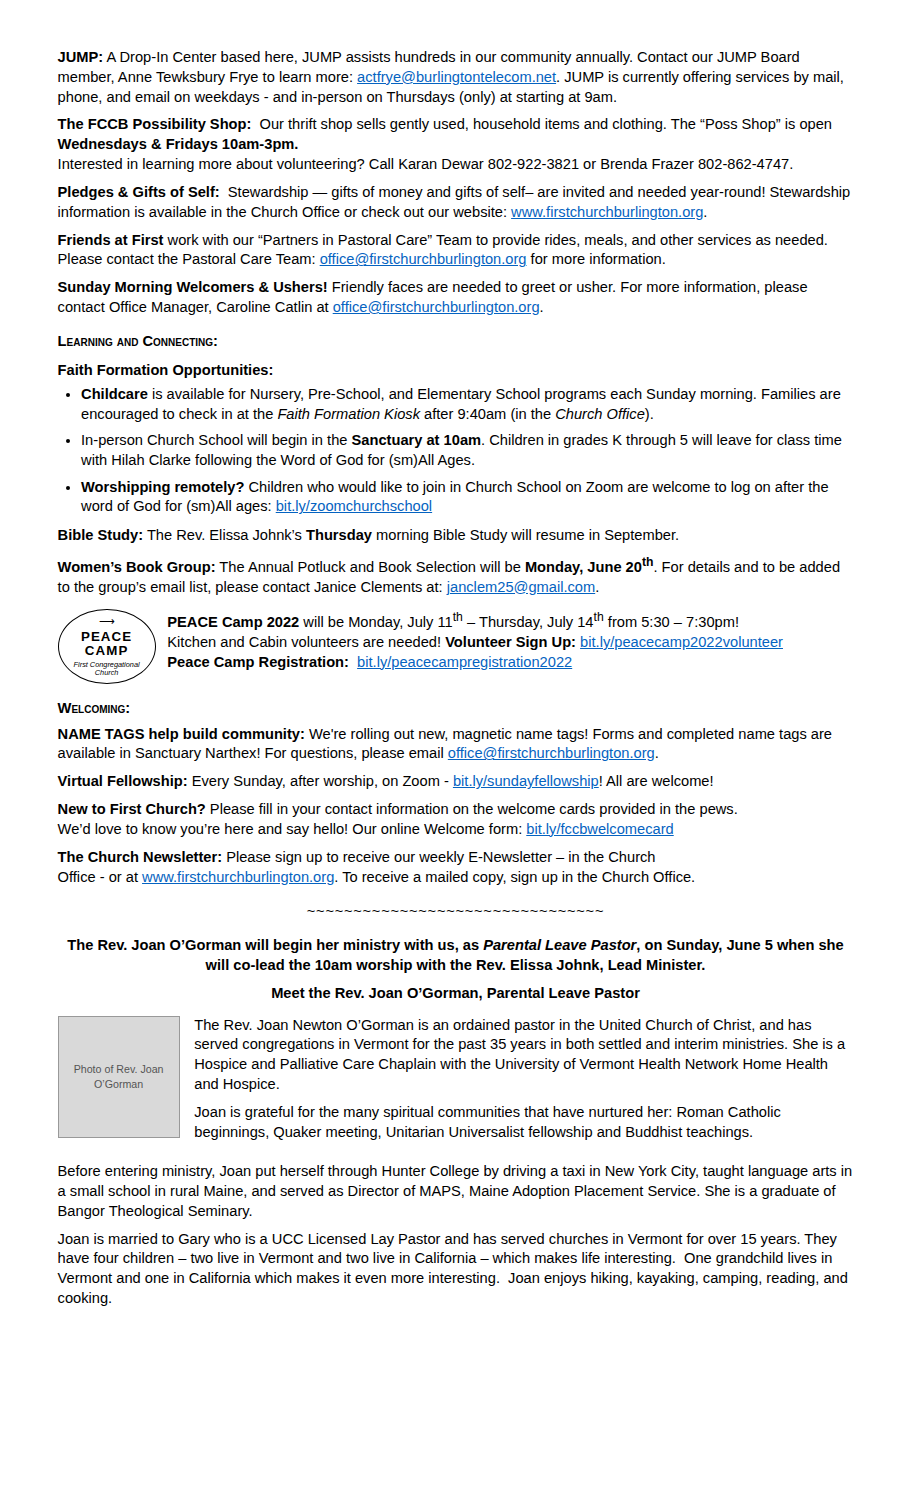JUMP: A Drop-In Center based here, JUMP assists hundreds in our community annually. Contact our JUMP Board member, Anne Tewksbury Frye to learn more: actfrye@burlingtontelecom.net. JUMP is currently offering services by mail, phone, and email on weekdays - and in-person on Thursdays (only) at starting at 9am.
The FCCB Possibility Shop: Our thrift shop sells gently used, household items and clothing. The “Poss Shop” is open Wednesdays & Fridays 10am-3pm.
Interested in learning more about volunteering? Call Karan Dewar 802-922-3821 or Brenda Frazer 802-862-4747.
Pledges & Gifts of Self: Stewardship — gifts of money and gifts of self– are invited and needed year-round! Stewardship information is available in the Church Office or check out our website: www.firstchurchburlington.org.
Friends at First work with our “Partners in Pastoral Care” Team to provide rides, meals, and other services as needed. Please contact the Pastoral Care Team: office@firstchurchburlington.org for more information.
Sunday Morning Welcomers & Ushers! Friendly faces are needed to greet or usher. For more information, please contact Office Manager, Caroline Catlin at office@firstchurchburlington.org.
Learning and Connecting:
Faith Formation Opportunities:
Childcare is available for Nursery, Pre-School, and Elementary School programs each Sunday morning. Families are encouraged to check in at the Faith Formation Kiosk after 9:40am (in the Church Office).
In-person Church School will begin in the Sanctuary at 10am. Children in grades K through 5 will leave for class time with Hilah Clarke following the Word of God for (sm)All Ages.
Worshipping remotely? Children who would like to join in Church School on Zoom are welcome to log on after the word of God for (sm)All ages: bit.ly/zoomchurchschool
Bible Study: The Rev. Elissa Johnk’s Thursday morning Bible Study will resume in September.
Women’s Book Group: The Annual Potluck and Book Selection will be Monday, June 20th. For details and to be added to the group’s email list, please contact Janice Clements at: janclem25@gmail.com.
⟶ PEACE
CAMP First Congregational
Church
PEACE Camp 2022 will be Monday, July 11th – Thursday, July 14th from 5:30 – 7:30pm!
Kitchen and Cabin volunteers are needed! Volunteer Sign Up: bit.ly/peacecamp2022volunteer
Peace Camp Registration: bit.ly/peacecampregistration2022
Welcoming:
NAME TAGS help build community: We're rolling out new, magnetic name tags! Forms and completed name tags are available in Sanctuary Narthex! For questions, please email office@firstchurchburlington.org.
Virtual Fellowship: Every Sunday, after worship, on Zoom - bit.ly/sundayfellowship! All are welcome!
New to First Church? Please fill in your contact information on the welcome cards provided in the pews.
We’d love to know you’re here and say hello! Our online Welcome form: bit.ly/fccbwelcomecard
The Church Newsletter: Please sign up to receive our weekly E-Newsletter – in the Church
Office - or at www.firstchurchburlington.org. To receive a mailed copy, sign up in the Church Office.
~~~~~~~~~~~~~~~~~~~~~~~~~~~~~~~~
The Rev. Joan O’Gorman will begin her ministry with us, as Parental Leave Pastor, on Sunday, June 5 when she will co-lead the 10am worship with the Rev. Elissa Johnk, Lead Minister.
Meet the Rev. Joan O’Gorman, Parental Leave Pastor
Photo of Rev. Joan O’Gorman
The Rev. Joan Newton O’Gorman is an ordained pastor in the United Church of Christ, and has served congregations in Vermont for the past 35 years in both settled and interim ministries. She is a Hospice and Palliative Care Chaplain with the University of Vermont Health Network Home Health and Hospice.
Joan is grateful for the many spiritual communities that have nurtured her: Roman Catholic beginnings, Quaker meeting, Unitarian Universalist fellowship and Buddhist teachings.
Before entering ministry, Joan put herself through Hunter College by driving a taxi in New York City, taught language arts in a small school in rural Maine, and served as Director of MAPS, Maine Adoption Placement Service. She is a graduate of Bangor Theological Seminary.
Joan is married to Gary who is a UCC Licensed Lay Pastor and has served churches in Vermont for over 15 years. They have four children – two live in Vermont and two live in California – which makes life interesting. One grandchild lives in Vermont and one in California which makes it even more interesting. Joan enjoys hiking, kayaking, camping, reading, and cooking.